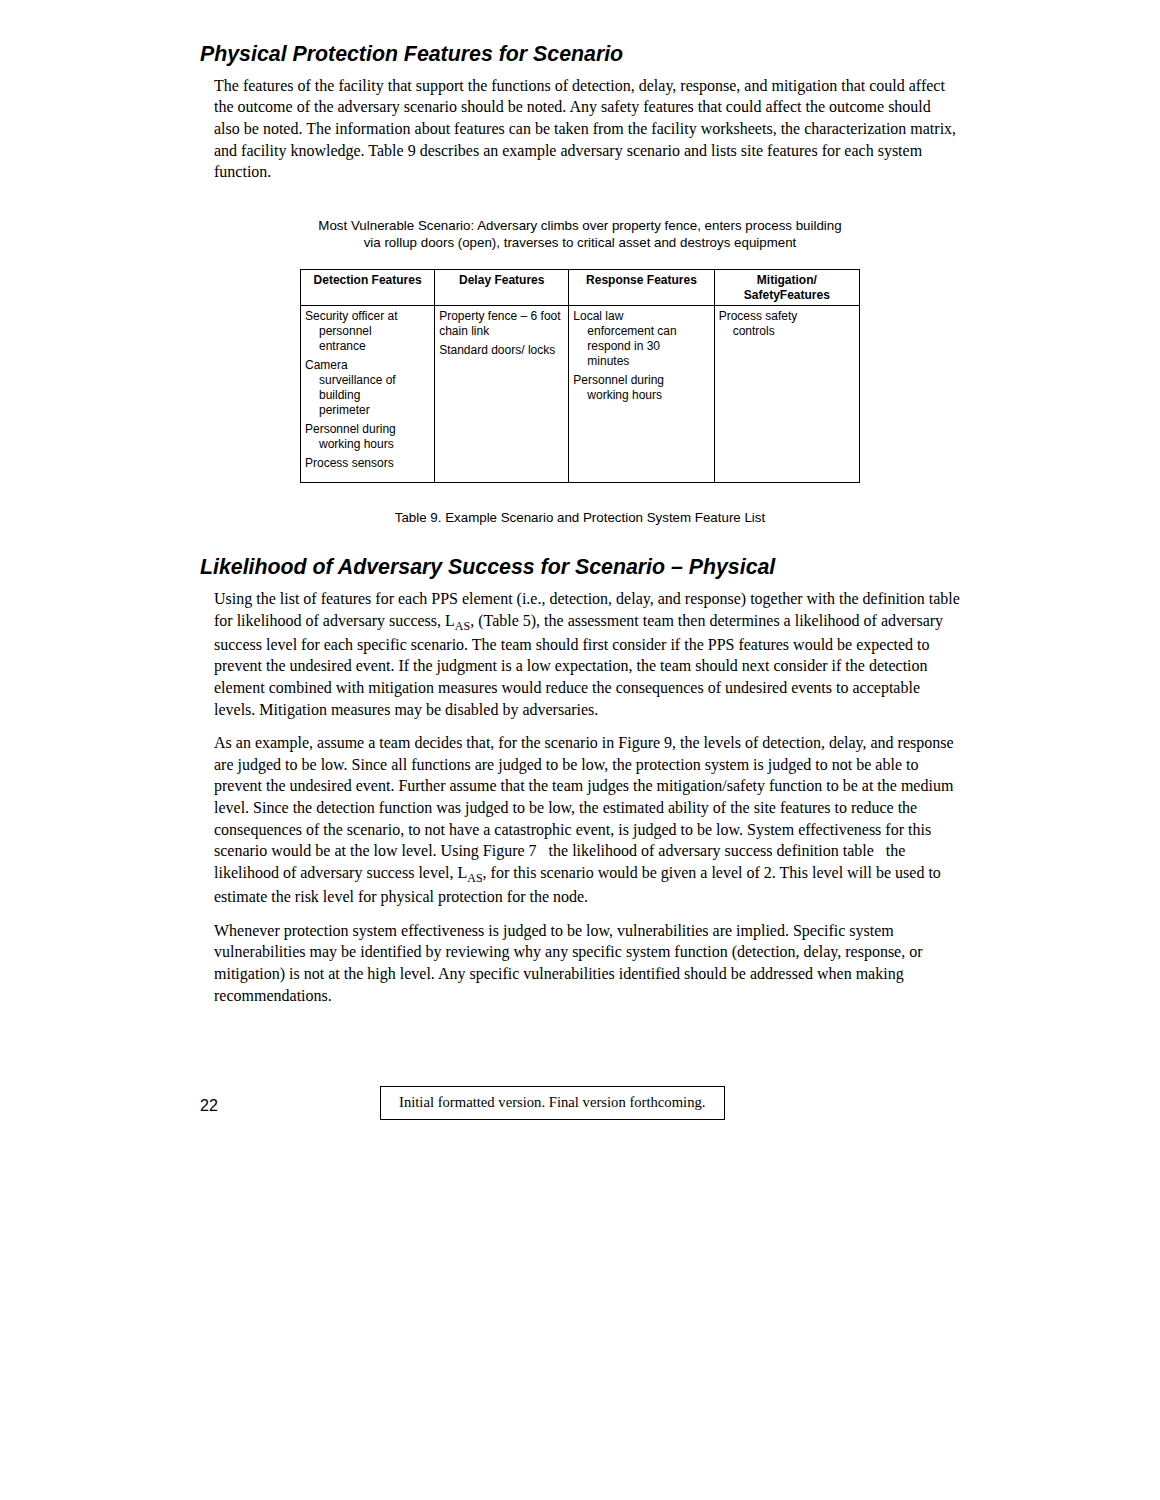Physical Protection Features for Scenario
The features of the facility that support the functions of detection, delay, response, and mitigation that could affect the outcome of the adversary scenario should be noted. Any safety features that could affect the outcome should also be noted. The information about features can be taken from the facility worksheets, the characterization matrix, and facility knowledge. Table 9 describes an example adversary scenario and lists site features for each system function.
Most Vulnerable Scenario: Adversary climbs over property fence, enters process building
via rollup doors (open), traverses to critical asset and destroys equipment
| Detection Features | Delay Features | Response Features | Mitigation/ SafetyFeatures |
| --- | --- | --- | --- |
| Security officer at personnel entrance Camera surveillance of building perimeter Personnel during working hours Process sensors | Property fence – 6 foot chain link Standard doors/ locks | Local law enforcement can respond in 30 minutes Personnel during working hours | Process safety controls |
Table 9. Example Scenario and Protection System Feature List
Likelihood of Adversary Success for Scenario – Physical
Using the list of features for each PPS element (i.e., detection, delay, and response) together with the definition table for likelihood of adversary success, LAS, (Table 5), the assessment team then determines a likelihood of adversary success level for each specific scenario. The team should first consider if the PPS features would be expected to prevent the undesired event. If the judgment is a low expectation, the team should next consider if the detection element combined with mitigation measures would reduce the consequences of undesired events to acceptable levels. Mitigation measures may be disabled by adversaries.
As an example, assume a team decides that, for the scenario in Figure 9, the levels of detection, delay, and response are judged to be low. Since all functions are judged to be low, the protection system is judged to not be able to prevent the undesired event. Further assume that the team judges the mitigation/safety function to be at the medium level. Since the detection function was judged to be low, the estimated ability of the site features to reduce the consequences of the scenario, to not have a catastrophic event, is judged to be low. System effectiveness for this scenario would be at the low level. Using Figure 7 the likelihood of adversary success definition table the likelihood of adversary success level, LAS, for this scenario would be given a level of 2. This level will be used to estimate the risk level for physical protection for the node.
Whenever protection system effectiveness is judged to be low, vulnerabilities are implied. Specific system vulnerabilities may be identified by reviewing why any specific system function (detection, delay, response, or mitigation) is not at the high level. Any specific vulnerabilities identified should be addressed when making recommendations.
22 Initial formatted version. Final version forthcoming.